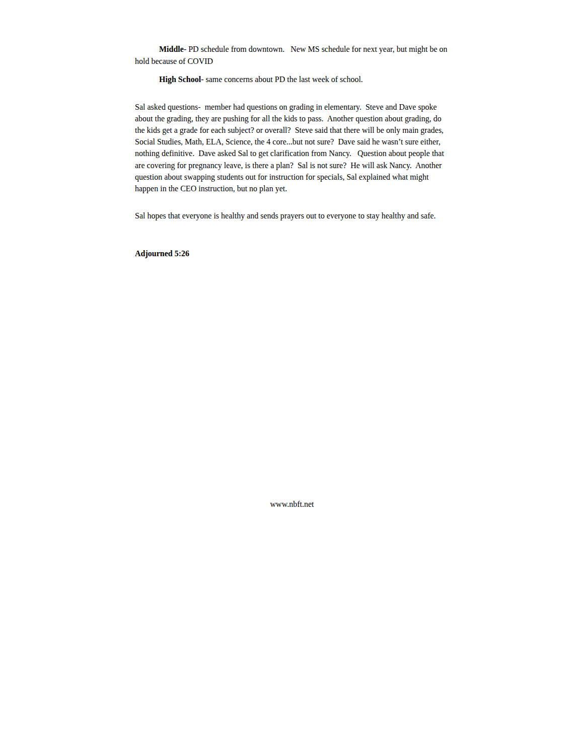Middle- PD schedule from downtown. New MS schedule for next year, but might be on hold because of COVID
High School- same concerns about PD the last week of school.
Sal asked questions- member had questions on grading in elementary. Steve and Dave spoke about the grading, they are pushing for all the kids to pass. Another question about grading, do the kids get a grade for each subject? or overall? Steve said that there will be only main grades, Social Studies, Math, ELA, Science, the 4 core...but not sure? Dave said he wasn’t sure either, nothing definitive. Dave asked Sal to get clarification from Nancy. Question about people that are covering for pregnancy leave, is there a plan? Sal is not sure? He will ask Nancy. Another question about swapping students out for instruction for specials, Sal explained what might happen in the CEO instruction, but no plan yet.
Sal hopes that everyone is healthy and sends prayers out to everyone to stay healthy and safe.
Adjourned 5:26
www.nbft.net